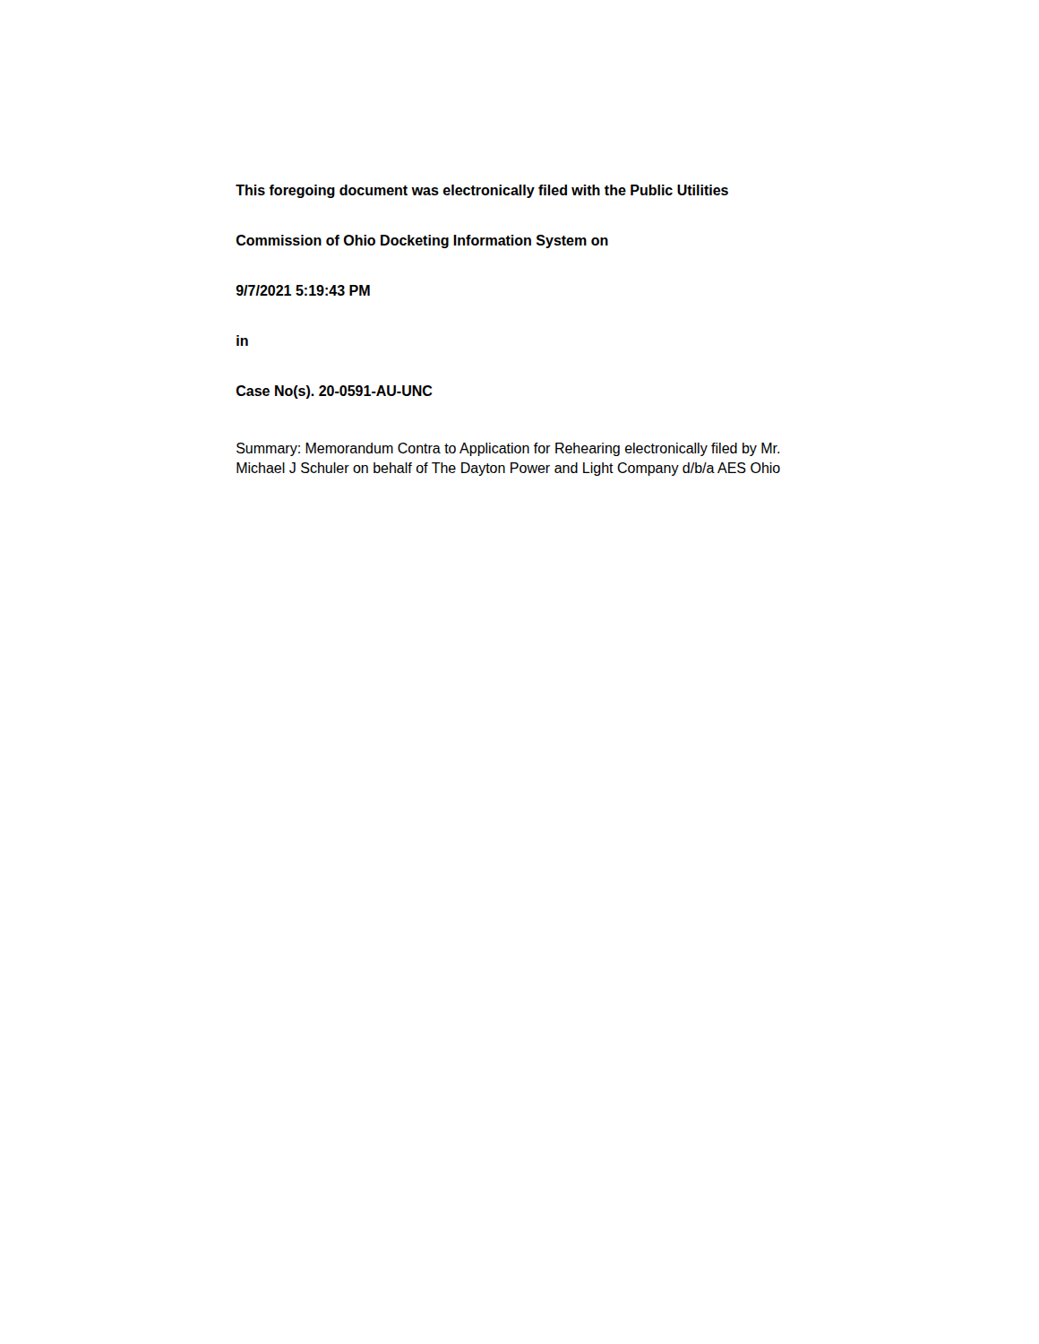This foregoing document was electronically filed with the Public Utilities
Commission of Ohio Docketing Information System on
9/7/2021 5:19:43 PM
in
Case No(s). 20-0591-AU-UNC
Summary: Memorandum Contra to Application for Rehearing electronically filed by Mr. Michael J Schuler on behalf of The Dayton Power and Light Company d/b/a AES Ohio